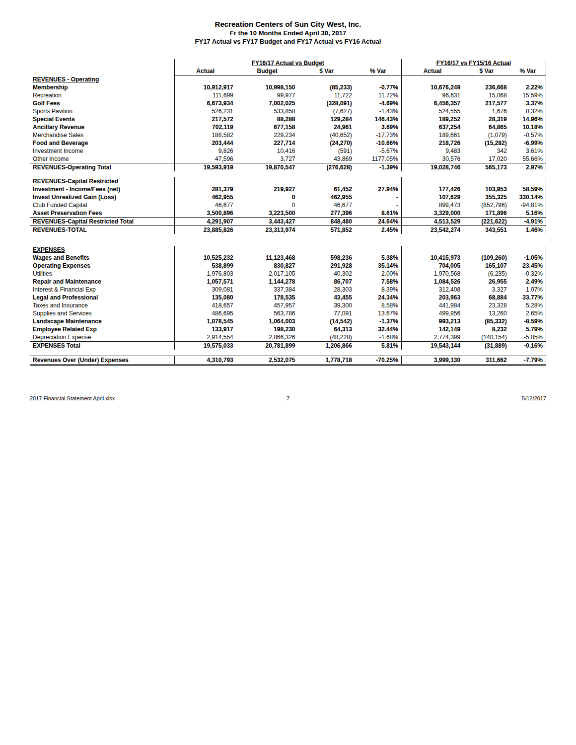Recreation Centers of Sun City West, Inc.
Fr the 10 Months Ended April 30, 2017
FY17 Actual vs FY17 Budget and FY17 Actual vs FY16 Actual
| | FY16/17 Actual vs Budget | FY16/17 vs FY15/16 Actual |
| | Actual | Budget | $ Var | % Var | Actual | $ Var | % Var |
| REVENUES - Operating | | | | | | | |
| Membership | 10,912,917 | 10,998,150 | (85,233) | -0.77% | 10,676,249 | 236,668 | 2.22% |
| Recreation | 111,699 | 99,977 | 11,722 | 11.72% | 96,631 | 15,068 | 15.59% |
| Golf Fees | 6,673,934 | 7,002,025 | (328,091) | -4.69% | 6,456,357 | 217,577 | 3.37% |
| Sports Pavilion | 526,231 | 533,858 | (7,627) | -1.43% | 524,555 | 1,676 | 0.32% |
| Special Events | 217,572 | 88,288 | 129,284 | 146.43% | 189,252 | 28,319 | 14.96% |
| Ancillary Revenue | 702,119 | 677,158 | 24,961 | 3.69% | 637,254 | 64,865 | 10.18% |
| Merchandise Sales | 188,582 | 229,234 | (40,652) | -17.73% | 189,661 | (1,079) | -0.57% |
| Food and Beverage | 203,444 | 227,714 | (24,270) | -10.66% | 218,726 | (15,282) | -6.99% |
| Investment Income | 9,826 | 10,416 | (591) | -5.67% | 9,483 | 342 | 3.61% |
| Other Income | 47,596 | 3,727 | 43,869 | 1177.05% | 30,576 | 17,020 | 55.66% |
| REVENUES-Operating Total | 19,593,919 | 19,870,547 | (276,628) | -1.39% | 19,028,746 | 565,173 | 2.97% |
| REVENUES-Capital Restricted | | | | | | | |
| Investment - Income/Fees (net) | 281,379 | 219,927 | 61,452 | 27.94% | 177,426 | 103,953 | 58.59% |
| Invest Unrealized Gain (Loss) | 462,955 | 0 | 462,955 | - | 107,629 | 355,325 | 330.14% |
| Club Funded Capital | 46,677 | 0 | 46,677 | - | 899,473 | (852,796) | -94.81% |
| Asset Preservation Fees | 3,500,896 | 3,223,500 | 277,396 | 8.61% | 3,329,000 | 171,896 | 5.16% |
| REVENUES-Capital Restricted Total | 4,291,907 | 3,443,427 | 848,480 | 24.64% | 4,513,529 | (221,622) | -4.91% |
| REVENUES-TOTAL | 23,885,826 | 23,313,974 | 571,852 | 2.45% | 23,542,274 | 343,551 | 1.46% |
| EXPENSES | | | | | | | |
| Wages and Benefits | 10,525,232 | 11,123,468 | 598,236 | 5.38% | 10,415,973 | (109,260) | -1.05% |
| Operating Expenses | 538,899 | 830,827 | 291,928 | 35.14% | 704,005 | 165,107 | 23.45% |
| Utilities | 1,976,803 | 2,017,105 | 40,302 | 2.00% | 1,970,568 | (6,235) | -0.32% |
| Repair and Maintenance | 1,057,571 | 1,144,278 | 86,707 | 7.58% | 1,084,526 | 26,955 | 2.49% |
| Interest & Financial Exp | 309,081 | 337,384 | 28,303 | 8.39% | 312,408 | 3,327 | 1.07% |
| Legal and Professional | 135,080 | 178,535 | 43,455 | 24.34% | 203,963 | 68,884 | 33.77% |
| Taxes and Insurance | 418,657 | 457,957 | 39,300 | 8.58% | 441,984 | 23,328 | 5.28% |
| Supplies and Services | 486,695 | 563,786 | 77,091 | 13.67% | 499,956 | 13,260 | 2.65% |
| Landscape Maintenance | 1,078,545 | 1,064,003 | (14,542) | -1.37% | 993,213 | (85,332) | -8.59% |
| Employee Related Exp | 133,917 | 198,230 | 64,313 | 32.44% | 142,149 | 8,232 | 5.79% |
| Depreciation Expense | 2,914,554 | 2,866,326 | (48,228) | -1.68% | 2,774,399 | (140,154) | -5.05% |
| EXPENSES Total | 19,575,033 | 20,781,899 | 1,206,866 | 5.81% | 19,543,144 | (31,889) | -0.16% |
| Revenues Over (Under) Expenses | 4,310,793 | 2,532,075 | 1,778,718 | -70.25% | 3,999,130 | 311,662 | -7.79% |
2017 Financial Statement April.xlsx
7
5/12/2017